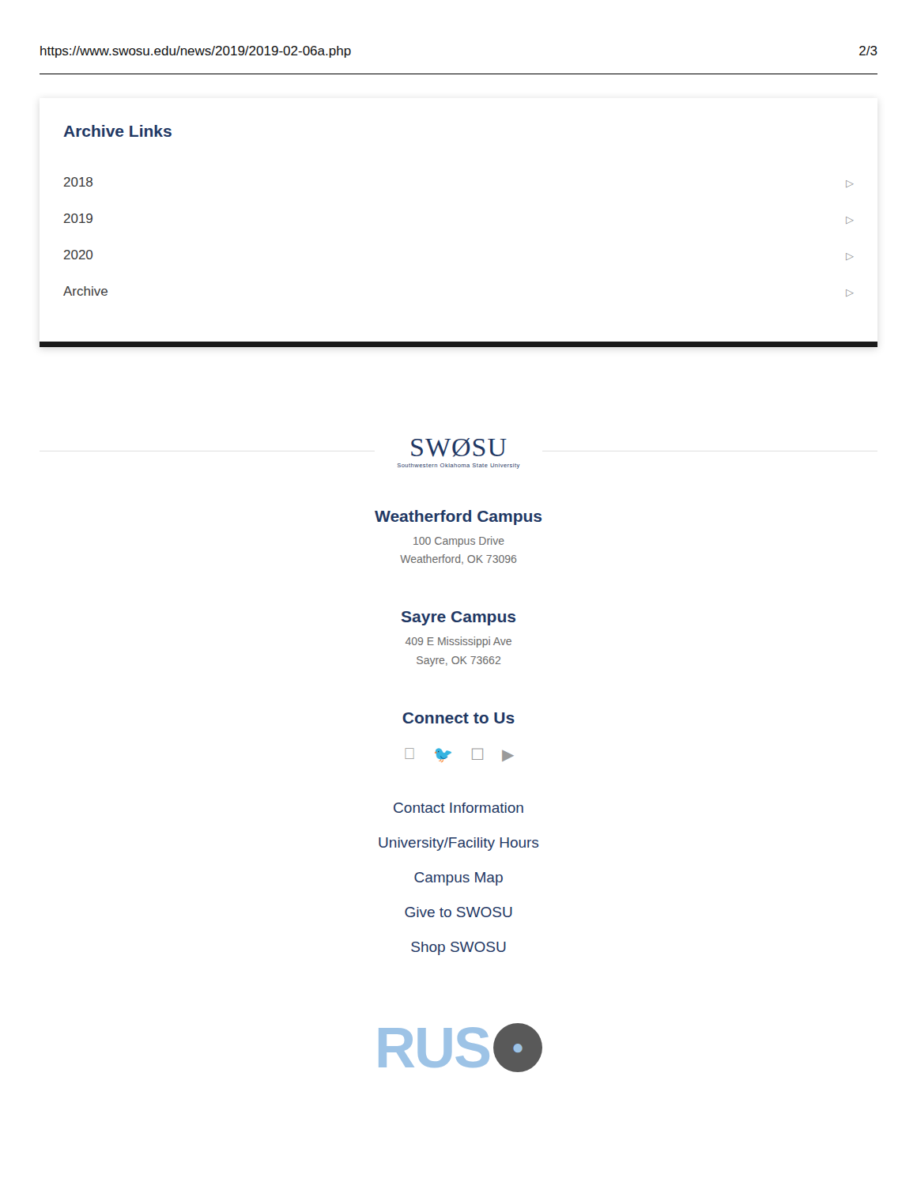https://www.swosu.edu/news/2019/2019-02-06a.php 2/3
Archive Links
2018▷
2019▷
2020▷
Archive▷
SWØSU Southwestern Oklahoma State University
Weatherford Campus
100 Campus Drive
Weatherford, OK 73096
Sayre Campus
409 E Mississippi Ave
Sayre, OK 73662
Connect to Us
 🐦 ☐ ▶
Contact Information
University/Facility Hours
Campus Map
Give to SWOSU
Shop SWOSU
RUS ●